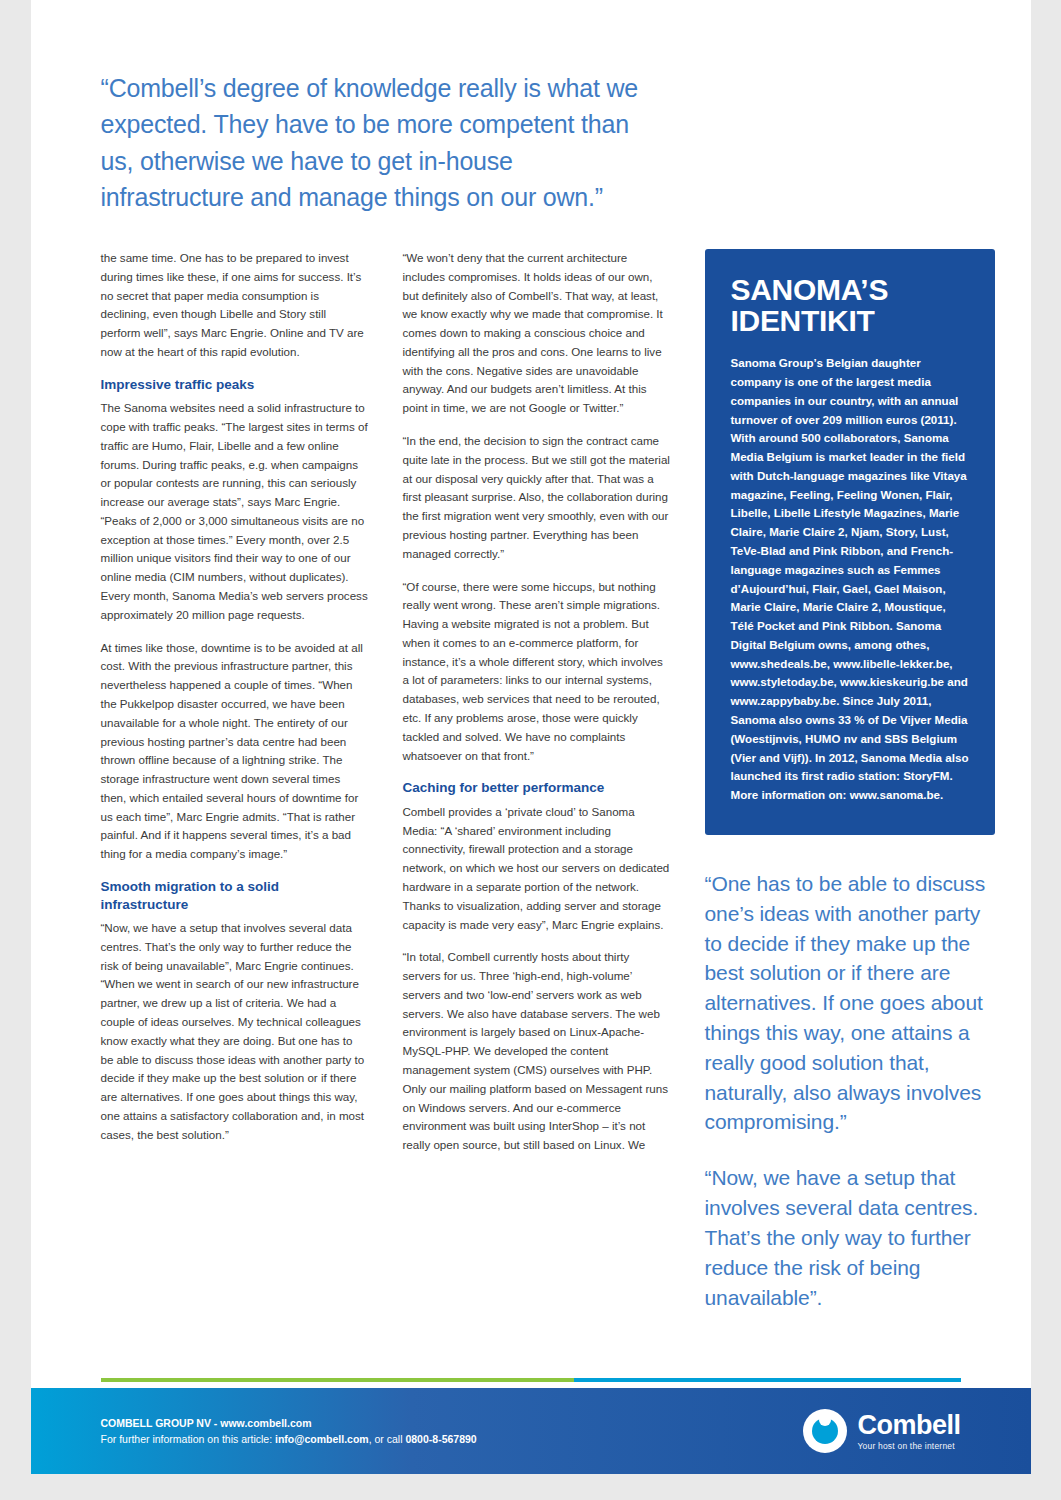“Combell’s degree of knowledge really is what we expected. They have to be more competent than us, otherwise we have to get in-house infrastructure and manage things on our own.”
the same time. One has to be prepared to invest during times like these, if one aims for success. It’s no secret that paper media consumption is declining, even though Libelle and Story still perform well”, says Marc Engrie. Online and TV are now at the heart of this rapid evolution.
Impressive traffic peaks
The Sanoma websites need a solid infrastructure to cope with traffic peaks. “The largest sites in terms of traffic are Humo, Flair, Libelle and a few online forums. During traffic peaks, e.g. when campaigns or popular contests are running, this can seriously increase our average stats”, says Marc Engrie. “Peaks of 2,000 or 3,000 simultaneous visits are no exception at those times.” Every month, over 2.5 million unique visitors find their way to one of our online media (CIM numbers, without duplicates). Every month, Sanoma Media’s web servers process approximately 20 million page requests.
At times like those, downtime is to be avoided at all cost. With the previous infrastructure partner, this nevertheless happened a couple of times. “When the Pukkelpop disaster occurred, we have been unavailable for a whole night. The entirety of our previous hosting partner’s data centre had been thrown offline because of a lightning strike. The storage infrastructure went down several times then, which entailed several hours of downtime for us each time”, Marc Engrie admits. “That is rather painful. And if it happens several times, it’s a bad thing for a media company’s image.”
Smooth migration to a solid infrastructure
“Now, we have a setup that involves several data centres. That’s the only way to further reduce the risk of being unavailable”, Marc Engrie continues. “When we went in search of our new infrastructure partner, we drew up a list of criteria. We had a couple of ideas ourselves. My technical colleagues know exactly what they are doing. But one has to be able to discuss those ideas with another party to decide if they make up the best solution or if there are alternatives. If one goes about things this way, one attains a satisfactory collaboration and, in most cases, the best solution.”
“We won’t deny that the current architecture includes compromises. It holds ideas of our own, but definitely also of Combell’s. That way, at least, we know exactly why we made that compromise. It comes down to making a conscious choice and identifying all the pros and cons. One learns to live with the cons. Negative sides are unavoidable anyway. And our budgets aren’t limitless. At this point in time, we are not Google or Twitter.”
“In the end, the decision to sign the contract came quite late in the process. But we still got the material at our disposal very quickly after that. That was a first pleasant surprise. Also, the collaboration during the first migration went very smoothly, even with our previous hosting partner. Everything has been managed correctly.”
“Of course, there were some hiccups, but nothing really went wrong. These aren’t simple migrations. Having a website migrated is not a problem. But when it comes to an e-commerce platform, for instance, it’s a whole different story, which involves a lot of parameters: links to our internal systems, databases, web services that need to be rerouted, etc. If any problems arose, those were quickly tackled and solved. We have no complaints whatsoever on that front.”
Caching for better performance
Combell provides a ‘private cloud’ to Sanoma Media: “A ‘shared’ environment including connectivity, firewall protection and a storage network, on which we host our servers on dedicated hardware in a separate portion of the network. Thanks to visualization, adding server and storage capacity is made very easy”, Marc Engrie explains.
“In total, Combell currently hosts about thirty servers for us. Three ‘high-end, high-volume’ servers and two ‘low-end’ servers work as web servers. We also have database servers. The web environment is largely based on Linux-Apache-MySQL-PHP. We developed the content management system (CMS) ourselves with PHP. Only our mailing platform based on Messagent runs on Windows servers. And our e-commerce environment was built using InterShop – it’s not really open source, but still based on Linux. We
SANOMA’S
IDENTIKIT
Sanoma Group’s Belgian daughter company is one of the largest media companies in our country, with an annual turnover of over 209 million euros (2011). With around 500 collaborators, Sanoma Media Belgium is market leader in the field with Dutch-language magazines like Vitaya magazine, Feeling, Feeling Wonen, Flair, Libelle, Libelle Lifestyle Magazines, Marie Claire, Marie Claire 2, Njam, Story, Lust, TeVe-Blad and Pink Ribbon, and French-language magazines such as Femmes d’Aujourd’hui, Flair, Gael, Gael Maison, Marie Claire, Marie Claire 2, Moustique, Télé Pocket and Pink Ribbon. Sanoma Digital Belgium owns, among othes, www.shedeals.be, www.libelle-lekker.be, www.styletoday.be, www.kieskeurig.be and www.zappybaby.be. Since July 2011, Sanoma also owns 33 % of De Vijver Media (Woestijnvis, HUMO nv and SBS Belgium (Vier and Vijf)). In 2012, Sanoma Media also launched its first radio station: StoryFM. More information on: www.sanoma.be.
“One has to be able to discuss one’s ideas with another party to decide if they make up the best solution or if there are alternatives. If one goes about things this way, one attains a really good solution that, naturally, also always involves compromising.”
“Now, we have a setup that involves several data centres. That’s the only way to further reduce the risk of being unavailable”.
COMBELL GROUP NV - www.combell.com
For further information on this article: info@combell.com, or call 0800-8-567890
Combell
Your host on the internet